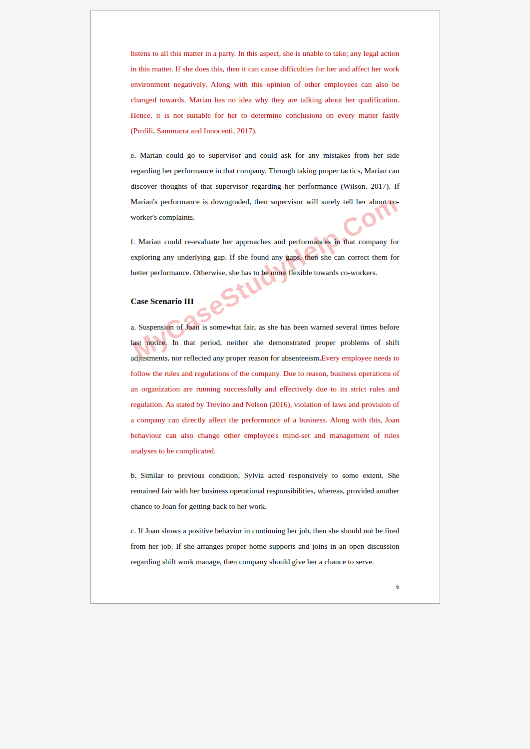MyCaseStudyHelp.Com
listens to all this matter in a party. In this aspect, she is unable to take; any legal action in this matter. If she does this, then it can cause difficulties for her and affect her work environment negatively. Along with this opinion of other employees can also be changed towards. Marian has no idea why they are talking about her qualification. Hence, it is not suitable for her to determine conclusions on every matter fastly (Profili, Sammarra and Innocenti, 2017).
e. Marian could go to supervisor and could ask for any mistakes from her side regarding her performance in that company. Through taking proper tactics, Marian can discover thoughts of that supervisor regarding her performance (Wilson, 2017). If Marian's performance is downgraded, then supervisor will surely tell her about co-worker's complaints.
f. Marian could re-evaluate her approaches and performances in that company for exploring any underlying gap. If she found any gaps, then she can correct them for better performance. Otherwise, she has to be more flexible towards co-workers.
Case Scenario III
a. Suspension of Joan is somewhat fair, as she has been warned several times before last notice. In that period, neither she demonstrated proper problems of shift adjustments, nor reflected any proper reason for absenteeism.Every employee needs to follow the rules and regulations of the company. Due to reason, business operations of an organization are running successfully and effectively due to its strict rules and regulation. As stated by Trevino and Nelson (2016), violation of laws and provision of a company can directly affect the performance of a business. Along with this, Joan behaviour can also change other employee's mind-set and management of rules analyses to be complicated.
b. Similar to previous condition, Sylvia acted responsively to some extent. She remained fair with her business operational responsibilities, whereas, provided another chance to Joan for getting back to her work.
c. If Joan shows a positive behavior in continuing her job, then she should not be fired from her job. If she arranges proper home supports and joins in an open discussion regarding shift work manage, then company should give her a chance to serve.
6